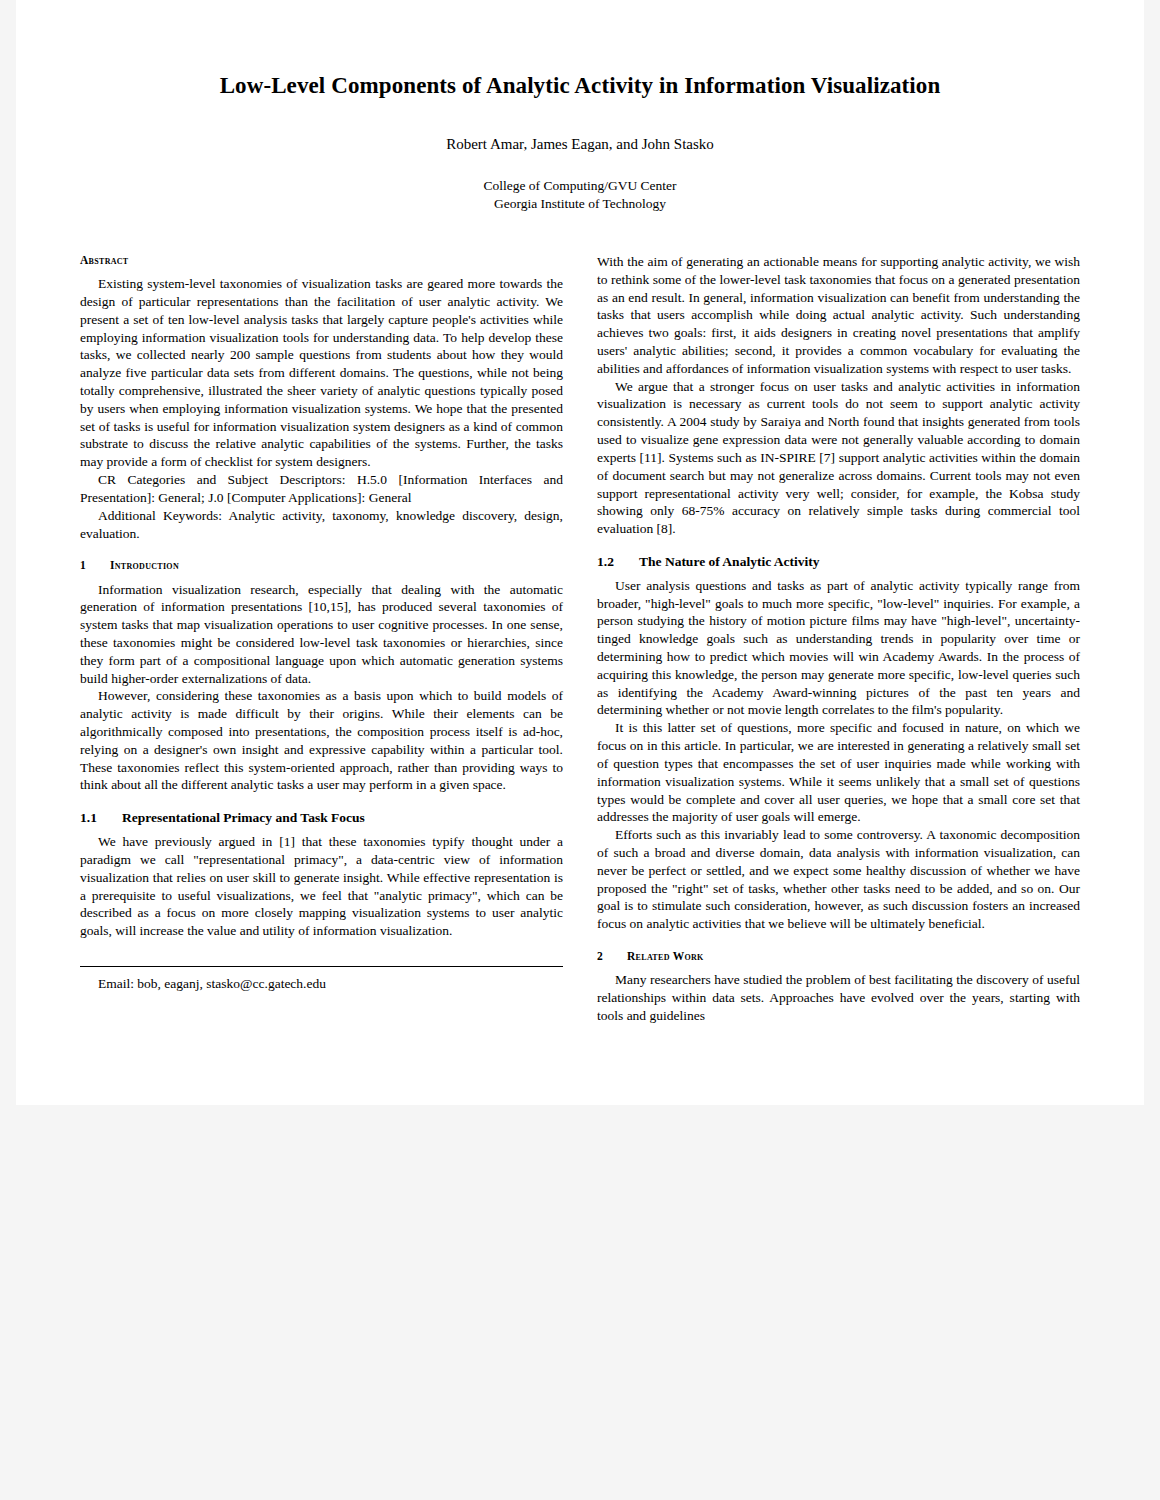Low-Level Components of Analytic Activity in Information Visualization
Robert Amar, James Eagan, and John Stasko
College of Computing/GVU Center
Georgia Institute of Technology
Abstract
Existing system-level taxonomies of visualization tasks are geared more towards the design of particular representations than the facilitation of user analytic activity. We present a set of ten low-level analysis tasks that largely capture people's activities while employing information visualization tools for understanding data. To help develop these tasks, we collected nearly 200 sample questions from students about how they would analyze five particular data sets from different domains. The questions, while not being totally comprehensive, illustrated the sheer variety of analytic questions typically posed by users when employing information visualization systems. We hope that the presented set of tasks is useful for information visualization system designers as a kind of common substrate to discuss the relative analytic capabilities of the systems. Further, the tasks may provide a form of checklist for system designers.
CR Categories and Subject Descriptors: H.5.0 [Information Interfaces and Presentation]: General; J.0 [Computer Applications]: General
Additional Keywords: Analytic activity, taxonomy, knowledge discovery, design, evaluation.
1 Introduction
Information visualization research, especially that dealing with the automatic generation of information presentations [10,15], has produced several taxonomies of system tasks that map visualization operations to user cognitive processes. In one sense, these taxonomies might be considered low-level task taxonomies or hierarchies, since they form part of a compositional language upon which automatic generation systems build higher-order externalizations of data.
However, considering these taxonomies as a basis upon which to build models of analytic activity is made difficult by their origins. While their elements can be algorithmically composed into presentations, the composition process itself is ad-hoc, relying on a designer's own insight and expressive capability within a particular tool. These taxonomies reflect this system-oriented approach, rather than providing ways to think about all the different analytic tasks a user may perform in a given space.
1.1 Representational Primacy and Task Focus
We have previously argued in [1] that these taxonomies typify thought under a paradigm we call "representational primacy", a data-centric view of information visualization that relies on user skill to generate insight. While effective representation is a prerequisite to useful visualizations, we feel that "analytic primacy", which can be described as a focus on more closely mapping visualization systems to user analytic goals, will increase the value and utility of information visualization.
Email: bob, eaganj, stasko@cc.gatech.edu
With the aim of generating an actionable means for supporting analytic activity, we wish to rethink some of the lower-level task taxonomies that focus on a generated presentation as an end result. In general, information visualization can benefit from understanding the tasks that users accomplish while doing actual analytic activity. Such understanding achieves two goals: first, it aids designers in creating novel presentations that amplify users' analytic abilities; second, it provides a common vocabulary for evaluating the abilities and affordances of information visualization systems with respect to user tasks.
We argue that a stronger focus on user tasks and analytic activities in information visualization is necessary as current tools do not seem to support analytic activity consistently. A 2004 study by Saraiya and North found that insights generated from tools used to visualize gene expression data were not generally valuable according to domain experts [11]. Systems such as IN-SPIRE [7] support analytic activities within the domain of document search but may not generalize across domains. Current tools may not even support representational activity very well; consider, for example, the Kobsa study showing only 68-75% accuracy on relatively simple tasks during commercial tool evaluation [8].
1.2 The Nature of Analytic Activity
User analysis questions and tasks as part of analytic activity typically range from broader, "high-level" goals to much more specific, "low-level" inquiries. For example, a person studying the history of motion picture films may have "high-level", uncertainty-tinged knowledge goals such as understanding trends in popularity over time or determining how to predict which movies will win Academy Awards. In the process of acquiring this knowledge, the person may generate more specific, low-level queries such as identifying the Academy Award-winning pictures of the past ten years and determining whether or not movie length correlates to the film's popularity.
It is this latter set of questions, more specific and focused in nature, on which we focus on in this article. In particular, we are interested in generating a relatively small set of question types that encompasses the set of user inquiries made while working with information visualization systems. While it seems unlikely that a small set of questions types would be complete and cover all user queries, we hope that a small core set that addresses the majority of user goals will emerge.
Efforts such as this invariably lead to some controversy. A taxonomic decomposition of such a broad and diverse domain, data analysis with information visualization, can never be perfect or settled, and we expect some healthy discussion of whether we have proposed the "right" set of tasks, whether other tasks need to be added, and so on. Our goal is to stimulate such consideration, however, as such discussion fosters an increased focus on analytic activities that we believe will be ultimately beneficial.
2 Related Work
Many researchers have studied the problem of best facilitating the discovery of useful relationships within data sets. Approaches have evolved over the years, starting with tools and guidelines